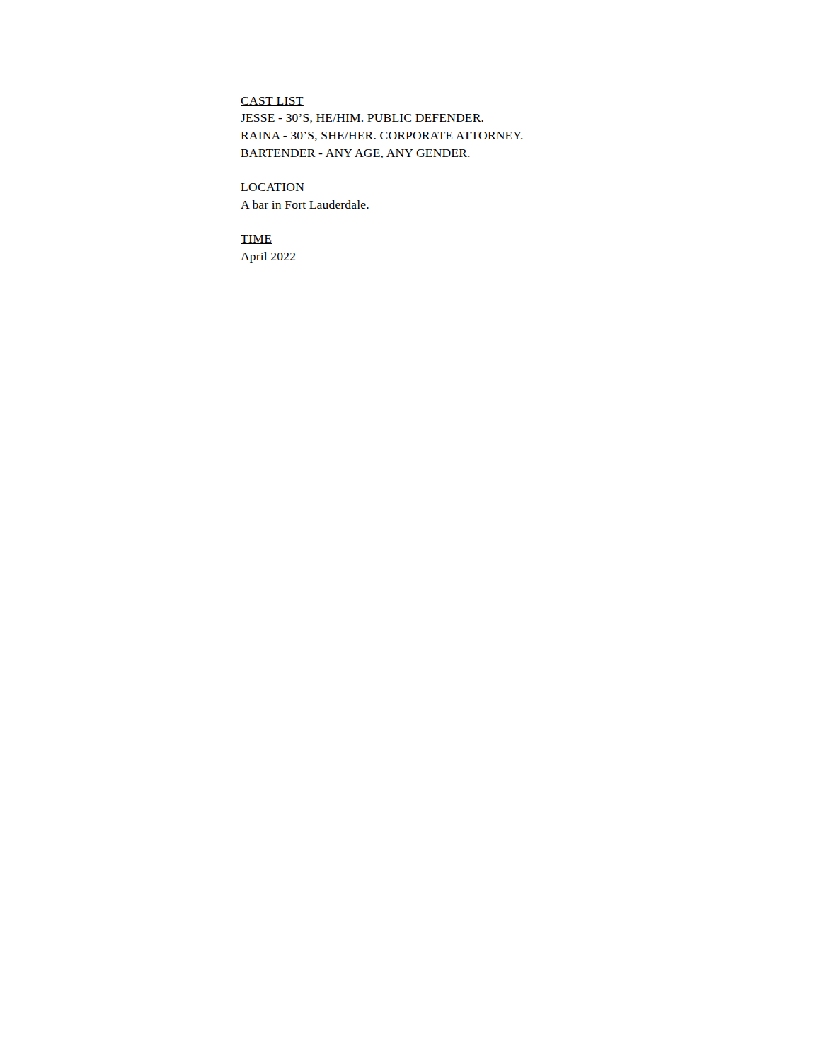CAST LIST
JESSE - 30’S, HE/HIM. PUBLIC DEFENDER.
RAINA - 30’S, SHE/HER. CORPORATE ATTORNEY.
BARTENDER - ANY AGE, ANY GENDER.
LOCATION
A bar in Fort Lauderdale.
TIME
April 2022